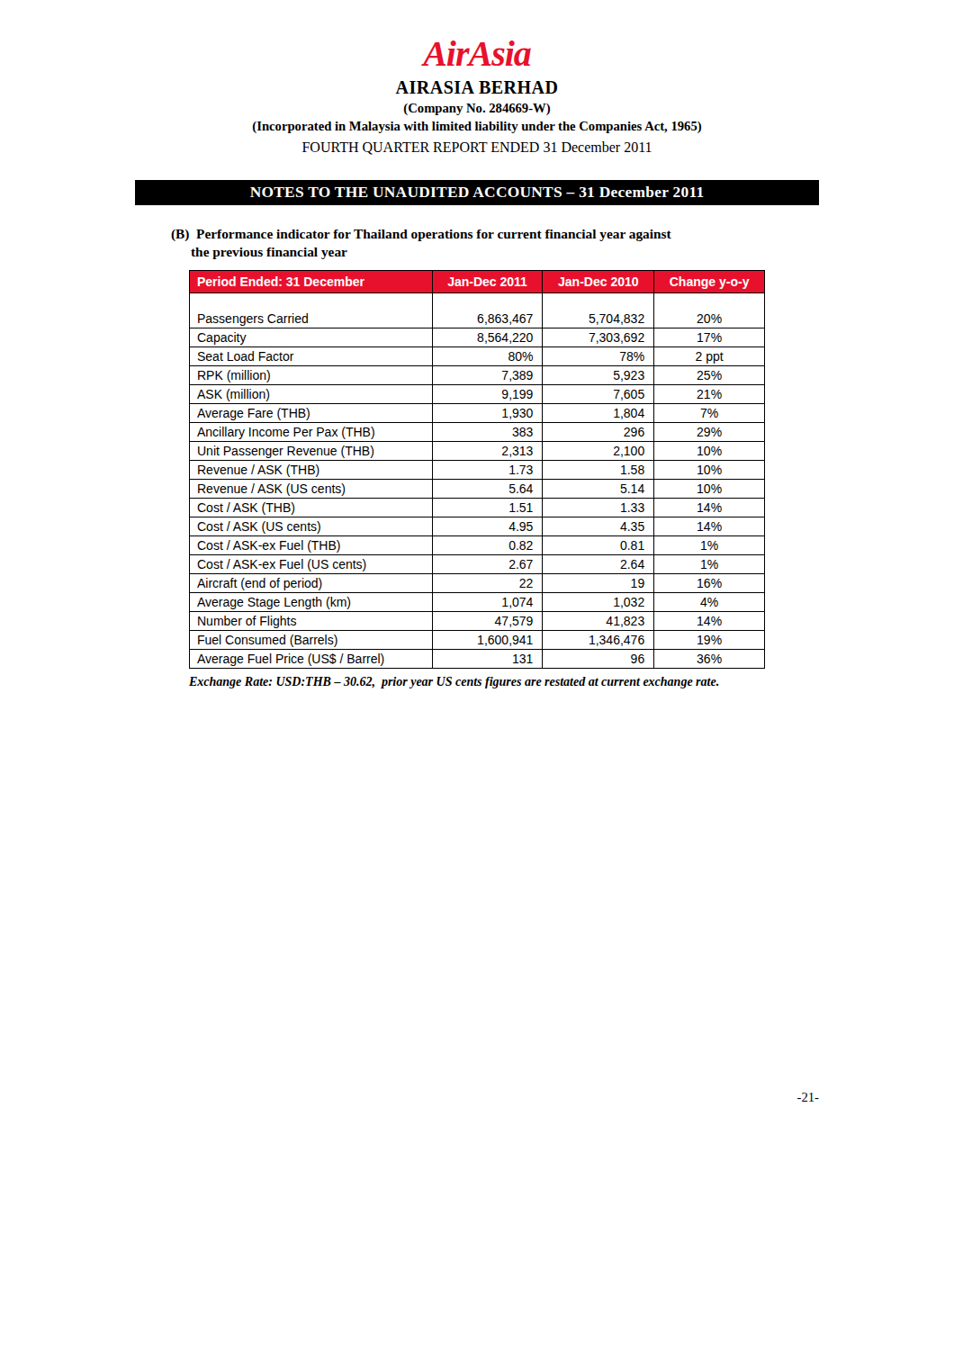AirAsia
AIRASIA BERHAD
(Company No. 284669-W)
(Incorporated in Malaysia with limited liability under the Companies Act, 1965)
FOURTH QUARTER REPORT ENDED 31 December 2011
NOTES TO THE UNAUDITED ACCOUNTS – 31 December 2011
(B) Performance indicator for Thailand operations for current financial year against the previous financial year
| Period Ended: 31 December | Jan-Dec 2011 | Jan-Dec 2010 | Change y-o-y |
| --- | --- | --- | --- |
| Passengers Carried | 6,863,467 | 5,704,832 | 20% |
| Capacity | 8,564,220 | 7,303,692 | 17% |
| Seat Load Factor | 80% | 78% | 2 ppt |
| RPK (million) | 7,389 | 5,923 | 25% |
| ASK (million) | 9,199 | 7,605 | 21% |
| Average Fare (THB) | 1,930 | 1,804 | 7% |
| Ancillary Income Per Pax (THB) | 383 | 296 | 29% |
| Unit Passenger Revenue (THB) | 2,313 | 2,100 | 10% |
| Revenue / ASK (THB) | 1.73 | 1.58 | 10% |
| Revenue / ASK (US cents) | 5.64 | 5.14 | 10% |
| Cost / ASK (THB) | 1.51 | 1.33 | 14% |
| Cost / ASK (US cents) | 4.95 | 4.35 | 14% |
| Cost / ASK-ex Fuel (THB) | 0.82 | 0.81 | 1% |
| Cost / ASK-ex Fuel (US cents) | 2.67 | 2.64 | 1% |
| Aircraft (end of period) | 22 | 19 | 16% |
| Average Stage Length (km) | 1,074 | 1,032 | 4% |
| Number of Flights | 47,579 | 41,823 | 14% |
| Fuel Consumed (Barrels) | 1,600,941 | 1,346,476 | 19% |
| Average Fuel Price (US$ / Barrel) | 131 | 96 | 36% |
Exchange Rate: USD:THB – 30.62, prior year US cents figures are restated at current exchange rate.
-21-